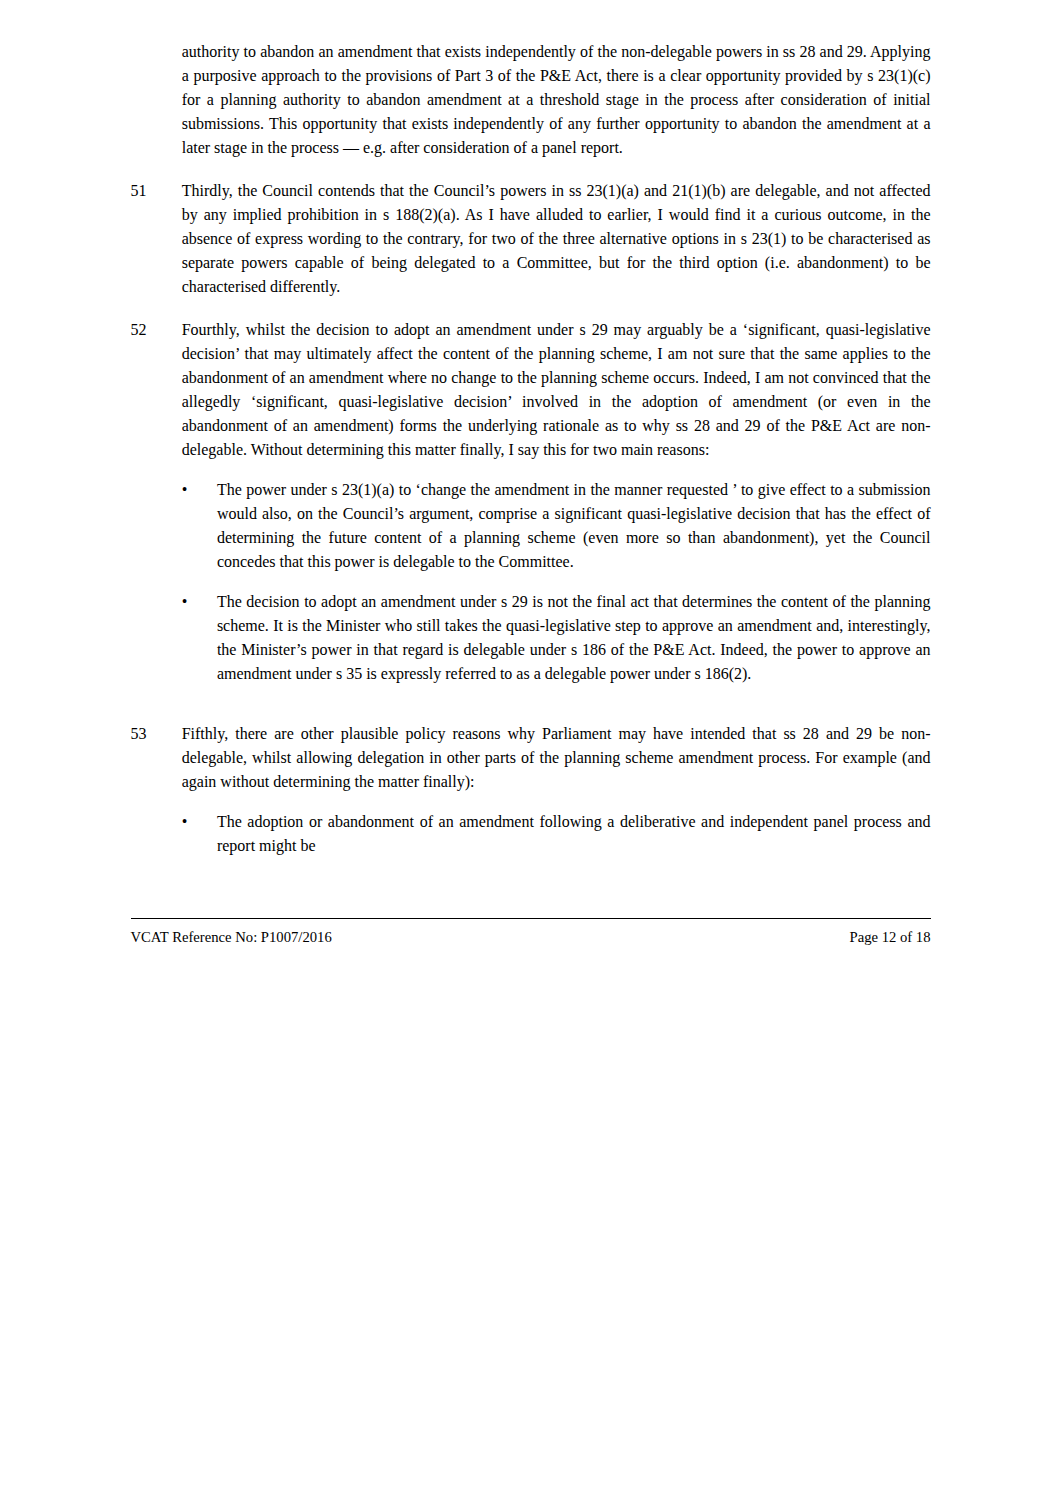authority to abandon an amendment that exists independently of the non-delegable powers in ss 28 and 29. Applying a purposive approach to the provisions of Part 3 of the P&E Act, there is a clear opportunity provided by s 23(1)(c) for a planning authority to abandon amendment at a threshold stage in the process after consideration of initial submissions. This opportunity that exists independently of any further opportunity to abandon the amendment at a later stage in the process — e.g. after consideration of a panel report.
51
Thirdly, the Council contends that the Council’s powers in ss 23(1)(a) and 21(1)(b) are delegable, and not affected by any implied prohibition in s 188(2)(a). As I have alluded to earlier, I would find it a curious outcome, in the absence of express wording to the contrary, for two of the three alternative options in s 23(1) to be characterised as separate powers capable of being delegated to a Committee, but for the third option (i.e. abandonment) to be characterised differently.
52
Fourthly, whilst the decision to adopt an amendment under s 29 may arguably be a ‘significant, quasi-legislative decision’ that may ultimately affect the content of the planning scheme, I am not sure that the same applies to the abandonment of an amendment where no change to the planning scheme occurs. Indeed, I am not convinced that the allegedly ‘significant, quasi-legislative decision’ involved in the adoption of amendment (or even in the abandonment of an amendment) forms the underlying rationale as to why ss 28 and 29 of the P&E Act are non-delegable. Without determining this matter finally, I say this for two main reasons:
• The power under s 23(1)(a) to ‘change the amendment in the manner requested ’ to give effect to a submission would also, on the Council’s argument, comprise a significant quasi-legislative decision that has the effect of determining the future content of a planning scheme (even more so than abandonment), yet the Council concedes that this power is delegable to the Committee.
• The decision to adopt an amendment under s 29 is not the final act that determines the content of the planning scheme. It is the Minister who still takes the quasi-legislative step to approve an amendment and, interestingly, the Minister’s power in that regard is delegable under s 186 of the P&E Act. Indeed, the power to approve an amendment under s 35 is expressly referred to as a delegable power under s 186(2).
53
Fifthly, there are other plausible policy reasons why Parliament may have intended that ss 28 and 29 be non-delegable, whilst allowing delegation in other parts of the planning scheme amendment process. For example (and again without determining the matter finally):
• The adoption or abandonment of an amendment following a deliberative and independent panel process and report might be
VCAT Reference No: P1007/2016 Page 12 of 18